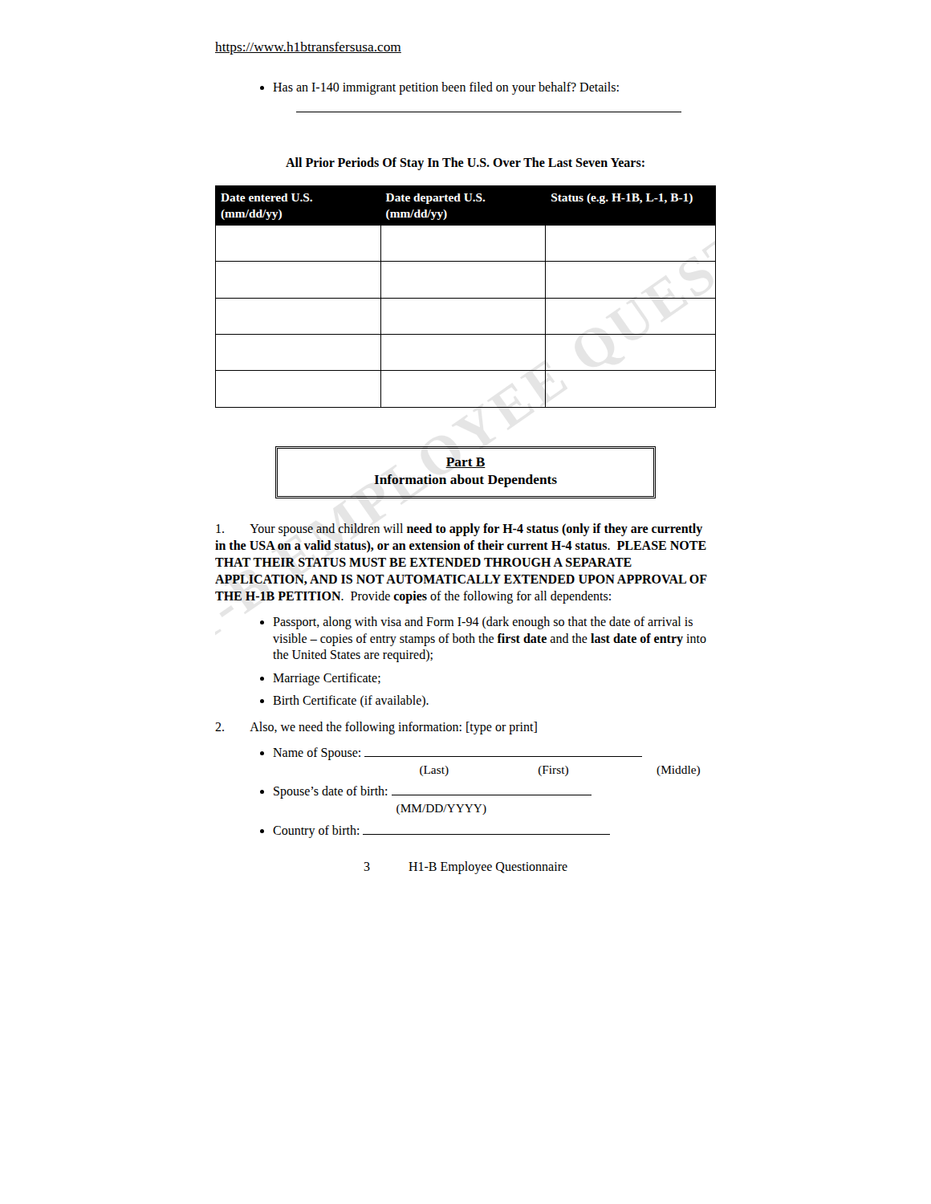SAMPLE H1-B EMPLOYEE QUESTIONNAIRE
https://www.h1btransfersusa.com
Has an I-140 immigrant petition been filed on your behalf? Details:
All Prior Periods Of Stay In The U.S. Over The Last Seven Years:
| Date entered U.S. (mm/dd/yy) | Date departed U.S. (mm/dd/yy) | Status (e.g. H-1B, L-1, B-1) |
| --- | --- | --- |
Part B
Information about Dependents
1. Your spouse and children will need to apply for H-4 status (only if they are currently in the USA on a valid status), or an extension of their current H-4 status. Please note that their status must be extended through a separate application, and is not automatically extended upon approval of the H-1B petition. Provide copies of the following for all dependents:
Passport, along with visa and Form I-94 (dark enough so that the date of arrival is visible – copies of entry stamps of both the first date and the last date of entry into the United States are required);
Marriage Certificate;
Birth Certificate (if available).
2. Also, we need the following information: [type or print]
Name of Spouse: (Last) (First) (Middle)
Spouse’s date of birth: (MM/DD/YYYY)
Country of birth:
3 H1-B Employee Questionnaire